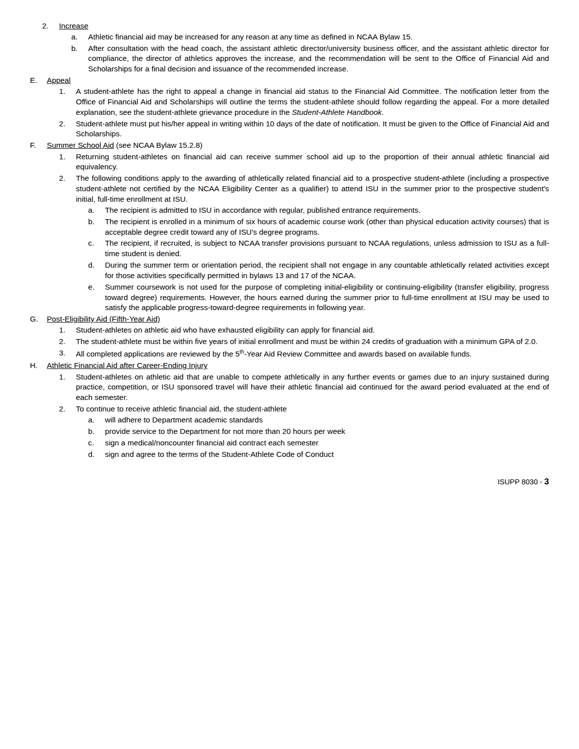2. Increase
a. Athletic financial aid may be increased for any reason at any time as defined in NCAA Bylaw 15.
b. After consultation with the head coach, the assistant athletic director/university business officer, and the assistant athletic director for compliance, the director of athletics approves the increase, and the recommendation will be sent to the Office of Financial Aid and Scholarships for a final decision and issuance of the recommended increase.
E. Appeal
1. A student-athlete has the right to appeal a change in financial aid status to the Financial Aid Committee. The notification letter from the Office of Financial Aid and Scholarships will outline the terms the student-athlete should follow regarding the appeal. For a more detailed explanation, see the student-athlete grievance procedure in the Student-Athlete Handbook.
2. Student-athlete must put his/her appeal in writing within 10 days of the date of notification. It must be given to the Office of Financial Aid and Scholarships.
F. Summer School Aid (see NCAA Bylaw 15.2.8)
1. Returning student-athletes on financial aid can receive summer school aid up to the proportion of their annual athletic financial aid equivalency.
2. The following conditions apply to the awarding of athletically related financial aid to a prospective student-athlete (including a prospective student-athlete not certified by the NCAA Eligibility Center as a qualifier) to attend ISU in the summer prior to the prospective student's initial, full-time enrollment at ISU.
a. The recipient is admitted to ISU in accordance with regular, published entrance requirements.
b. The recipient is enrolled in a minimum of six hours of academic course work (other than physical education activity courses) that is acceptable degree credit toward any of ISU's degree programs.
c. The recipient, if recruited, is subject to NCAA transfer provisions pursuant to NCAA regulations, unless admission to ISU as a full-time student is denied.
d. During the summer term or orientation period, the recipient shall not engage in any countable athletically related activities except for those activities specifically permitted in bylaws 13 and 17 of the NCAA.
e. Summer coursework is not used for the purpose of completing initial-eligibility or continuing-eligibility (transfer eligibility, progress toward degree) requirements. However, the hours earned during the summer prior to full-time enrollment at ISU may be used to satisfy the applicable progress-toward-degree requirements in following year.
G. Post-Eligibility Aid (Fifth-Year Aid)
1. Student-athletes on athletic aid who have exhausted eligibility can apply for financial aid.
2. The student-athlete must be within five years of initial enrollment and must be within 24 credits of graduation with a minimum GPA of 2.0.
3. All completed applications are reviewed by the 5th-Year Aid Review Committee and awards based on available funds.
H. Athletic Financial Aid after Career-Ending Injury
1. Student-athletes on athletic aid that are unable to compete athletically in any further events or games due to an injury sustained during practice, competition, or ISU sponsored travel will have their athletic financial aid continued for the award period evaluated at the end of each semester.
2. To continue to receive athletic financial aid, the student-athlete
a. will adhere to Department academic standards
b. provide service to the Department for not more than 20 hours per week
c. sign a medical/noncounter financial aid contract each semester
d. sign and agree to the terms of the Student-Athlete Code of Conduct
ISUPP 8030 - 3